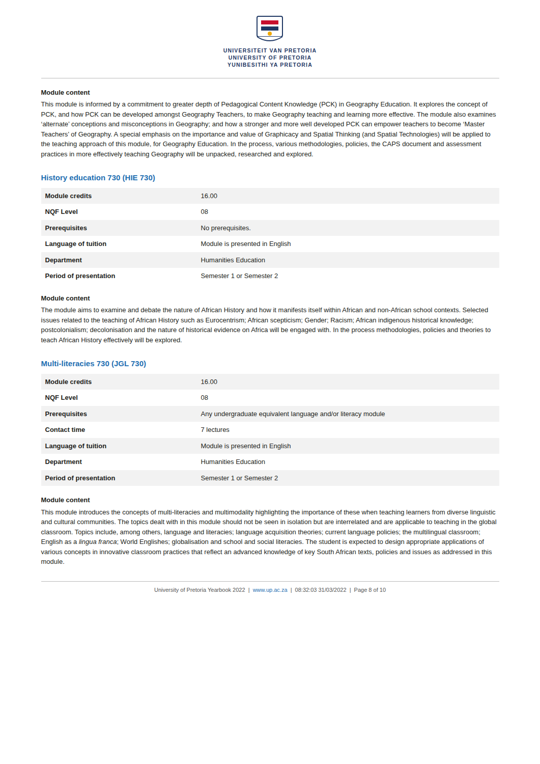UNIVERSITEIT VAN PRETORIA UNIVERSITY OF PRETORIA YUNIBESITHI YA PRETORIA
Module content
This module is informed by a commitment to greater depth of Pedagogical Content Knowledge (PCK) in Geography Education. It explores the concept of PCK, and how PCK can be developed amongst Geography Teachers, to make Geography teaching and learning more effective. The module also examines ‘alternate’ conceptions and misconceptions in Geography; and how a stronger and more well developed PCK can empower teachers to become ‘Master Teachers’ of Geography. A special emphasis on the importance and value of Graphicacy and Spatial Thinking (and Spatial Technologies) will be applied to the teaching approach of this module, for Geography Education. In the process, various methodologies, policies, the CAPS document and assessment practices in more effectively teaching Geography will be unpacked, researched and explored.
History education 730 (HIE 730)
| Module credits | 16.00 |
| NQF Level | 08 |
| Prerequisites | No prerequisites. |
| Language of tuition | Module is presented in English |
| Department | Humanities Education |
| Period of presentation | Semester 1 or Semester 2 |
Module content
The module aims to examine and debate the nature of African History and how it manifests itself within African and non-African school contexts. Selected issues related to the teaching of African History such as Eurocentrism; African scepticism; Gender; Racism; African indigenous historical knowledge; postcolonialism; decolonisation and the nature of historical evidence on Africa will be engaged with. In the process methodologies, policies and theories to teach African History effectively will be explored.
Multi-literacies 730 (JGL 730)
| Module credits | 16.00 |
| NQF Level | 08 |
| Prerequisites | Any undergraduate equivalent language and/or literacy module |
| Contact time | 7 lectures |
| Language of tuition | Module is presented in English |
| Department | Humanities Education |
| Period of presentation | Semester 1 or Semester 2 |
Module content
This module introduces the concepts of multi-literacies and multimodality highlighting the importance of these when teaching learners from diverse linguistic and cultural communities. The topics dealt with in this module should not be seen in isolation but are interrelated and are applicable to teaching in the global classroom. Topics include, among others, language and literacies; language acquisition theories; current language policies; the multilingual classroom; English as a lingua franca; World Englishes; globalisation and school and social literacies. The student is expected to design appropriate applications of various concepts in innovative classroom practices that reflect an advanced knowledge of key South African texts, policies and issues as addressed in this module.
University of Pretoria Yearbook 2022 | www.up.ac.za | 08:32:03 31/03/2022 | Page 8 of 10